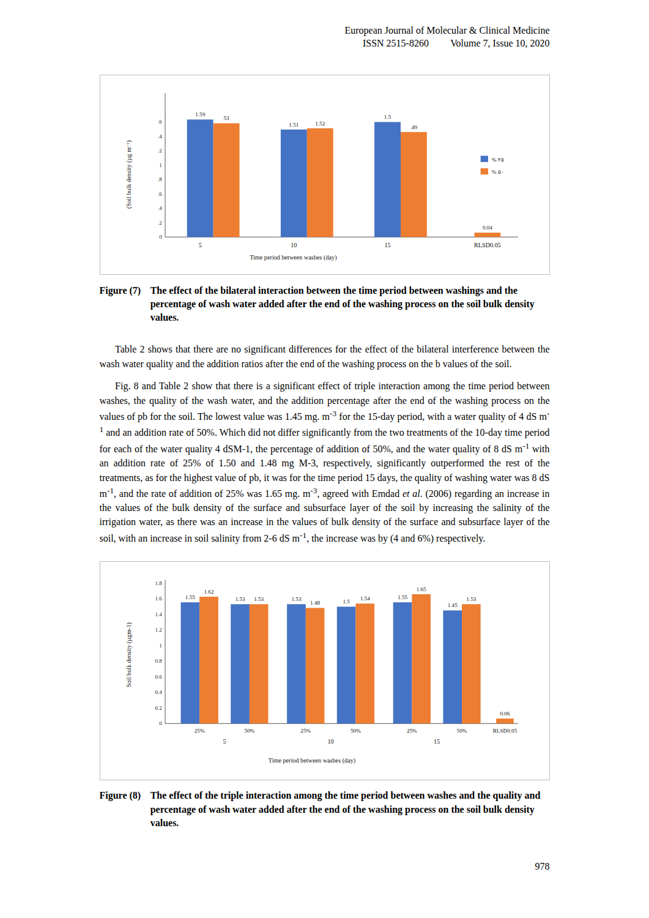European Journal of Molecular & Clinical Medicine ISSN 2515-8260 Volume 7, Issue 10, 2020
Figure 7 chart: soil bulk density versus time period between washes Grouped bar chart with two series (25% and 50% addition) at 5, 10 and 15 day intervals, plus an RLSD0.05 value of 0.04. 0 .2 .4 .6 .8 1 .2 .4 .6 (Soil bulk density (µg m⁻¹) 1.59 53 1.51 1.52 1.5 .49 0.04 5 10 15 RLSD0.05 Time period between washes (day) % ٢٥ % ٥٠
Figure (7) The effect of the bilateral interaction between the time period between washings and the percentage of wash water added after the end of the washing process on the soil bulk density values.
Table 2 shows that there are no significant differences for the effect of the bilateral interference between the wash water quality and the addition ratios after the end of the washing process on the b values of the soil.
Fig. 8 and Table 2 show that there is a significant effect of triple interaction among the time period between washes, the quality of the wash water, and the addition percentage after the end of the washing process on the values of pb for the soil. The lowest value was 1.45 mg. m-3 for the 15-day period, with a water quality of 4 dS m-1 and an addition rate of 50%. Which did not differ significantly from the two treatments of the 10-day time period for each of the water quality 4 dSM-1, the percentage of addition of 50%, and the water quality of 8 dS m-1 with an addition rate of 25% of 1.50 and 1.48 mg M-3, respectively, significantly outperformed the rest of the treatments, as for the highest value of pb, it was for the time period 15 days, the quality of washing water was 8 dS m-1, and the rate of addition of 25% was 1.65 mg. m-3, agreed with Emdad et al. (2006) regarding an increase in the values of the bulk density of the surface and subsurface layer of the soil by increasing the salinity of the irrigation water, as there was an increase in the values of bulk density of the surface and subsurface layer of the soil, with an increase in soil salinity from 2-6 dS m-1, the increase was by (4 and 6%) respectively.
Figure 8 chart: soil bulk density for triple interaction Grouped bar chart showing soil bulk density for 25% and 50% addition at 5, 10 and 15 day intervals, with RLSD0.05 of 0.06. 0 0.2 0.4 0.6 0.8 1 1.2 1.4 1.6 1.8 Soil bulk density (µgm-1) 1.55 1.62 1.53 1.53 1.53 1.48 1.5 1.54 1.55 1.65 1.45 1.53 0.06 25% 50% 25% 50% 25% 50% RLSD0.05 5 10 15 Time period between washes (day)
Figure (8) The effect of the triple interaction among the time period between washes and the quality and percentage of wash water added after the end of the washing process on the soil bulk density values.
978